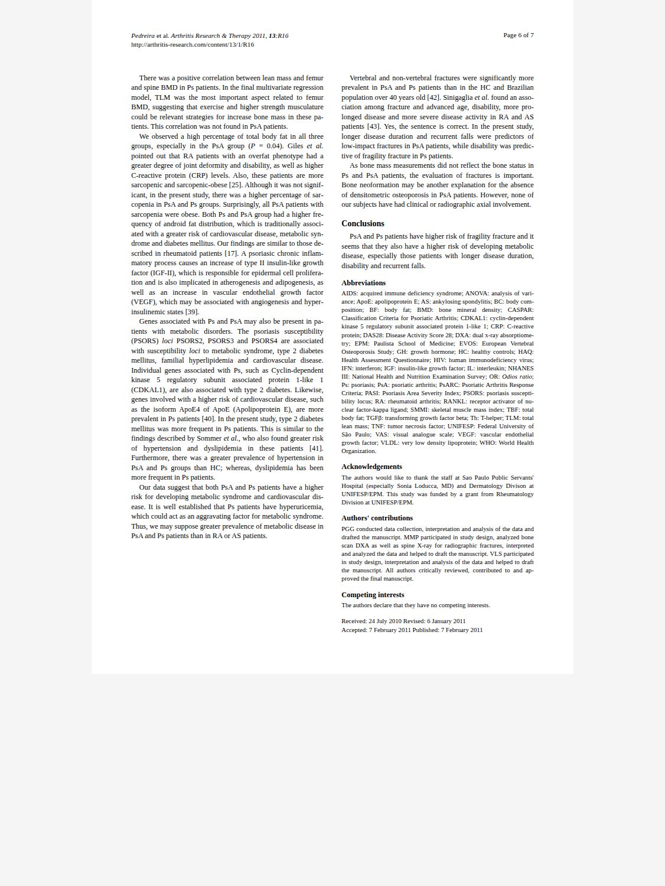Pedreira et al. Arthritis Research & Therapy 2011, 13:R16
http://arthritis-research.com/content/13/1/R16
Page 6 of 7
There was a positive correlation between lean mass and femur and spine BMD in Ps patients. In the final multivariate regression model, TLM was the most important aspect related to femur BMD, suggesting that exercise and higher strength musculature could be relevant strategies for increase bone mass in these patients. This correlation was not found in PsA patients.
We observed a high percentage of total body fat in all three groups, especially in the PsA group (P = 0.04). Giles et al. pointed out that RA patients with an overfat phenotype had a greater degree of joint deformity and disability, as well as higher C-reactive protein (CRP) levels. Also, these patients are more sarcopenic and sarcopenic-obese [25]. Although it was not significant, in the present study, there was a higher percentage of sarcopenia in PsA and Ps groups. Surprisingly, all PsA patients with sarcopenia were obese. Both Ps and PsA group had a higher frequency of android fat distribution, which is traditionally associated with a greater risk of cardiovascular disease, metabolic syndrome and diabetes mellitus. Our findings are similar to those described in rheumatoid patients [17]. A psoriasic chronic inflammatory process causes an increase of type II insulin-like growth factor (IGF-II), which is responsible for epidermal cell proliferation and is also implicated in atherogenesis and adipogenesis, as well as an increase in vascular endothelial growth factor (VEGF), which may be associated with angiogenesis and hyperinsulinemic states [39].
Genes associated with Ps and PsA may also be present in patients with metabolic disorders. The psoriasis susceptibility (PSORS) loci PSORS2, PSORS3 and PSORS4 are associated with susceptibility loci to metabolic syndrome, type 2 diabetes mellitus, familial hyperlipidemia and cardiovascular disease. Individual genes associated with Ps, such as Cyclin-dependent kinase 5 regulatory subunit associated protein 1-like 1 (CDKAL1), are also associated with type 2 diabetes. Likewise, genes involved with a higher risk of cardiovascular disease, such as the isoform ApoE4 of ApoE (Apolipoprotein E), are more prevalent in Ps patients [40]. In the present study, type 2 diabetes mellitus was more frequent in Ps patients. This is similar to the findings described by Sommer et al., who also found greater risk of hypertension and dyslipidemia in these patients [41]. Furthermore, there was a greater prevalence of hypertension in PsA and Ps groups than HC; whereas, dyslipidemia has been more frequent in Ps patients.
Our data suggest that both PsA and Ps patients have a higher risk for developing metabolic syndrome and cardiovascular disease. It is well established that Ps patients have hyperuricemia, which could act as an aggravating factor for metabolic syndrome. Thus, we may suppose greater prevalence of metabolic disease in PsA and Ps patients than in RA or AS patients.
Vertebral and non-vertebral fractures were significantly more prevalent in PsA and Ps patients than in the HC and Brazilian population over 40 years old [42]. Sinigaglia et al. found an association among fracture and advanced age, disability, more prolonged disease and more severe disease activity in RA and AS patients [43]. Yes, the sentence is correct. In the present study, longer disease duration and recurrent falls were predictors of low-impact fractures in PsA patients, while disability was predictive of fragility fracture in Ps patients.
As bone mass measurements did not reflect the bone status in Ps and PsA patients, the evaluation of fractures is important. Bone neoformation may be another explanation for the absence of densitometric osteoporosis in PsA patients. However, none of our subjects have had clinical or radiographic axial involvement.
Conclusions
PsA and Ps patients have higher risk of fragility fracture and it seems that they also have a higher risk of developing metabolic disease, especially those patients with longer disease duration, disability and recurrent falls.
Abbreviations
AIDS: acquired immune deficiency syndrome; ANOVA: analysis of variance; ApoE: apolipoprotein E; AS: ankylosing spondylitis; BC: body composition; BF: body fat; BMD: bone mineral density; CASPAR: Classification Criteria for Psoriatic Arthritis; CDKAL1: cyclin-dependent kinase 5 regulatory subunit associated protein 1-like 1; CRP: C-reactive protein; DAS28: Disease Activity Score 28; DXA: dual x-ray absorptiometry; EPM: Paulista School of Medicine; EVOS: European Vertebral Osteoporosis Study; GH: growth hormone; HC: healthy controls; HAQ: Health Assessment Questionnaire; HIV: human immunodeficiency virus; IFN: interferon; IGF: insulin-like growth factor; IL: interleukin; NHANES III: National Health and Nutrition Examination Survey; OR: Odios ratio; Ps: psoriasis; PsA: psoriatic arthritis; PsARC: Psoriatic Arthritis Response Criteria; PASI: Psoriasis Area Severity Index; PSORS: psoriasis susceptibility locus; RA: rheumatoid arthritis; RANKL: receptor activator of nuclear factor-kappa ligand; SMMI: skeletal muscle mass index; TBF: total body fat; TGFβ: transforming growth factor beta; Th: T-helper; TLM: total lean mass; TNF: tumor necrosis factor; UNIFESP: Federal University of São Paulo; VAS: visual analogue scale; VEGF: vascular endothelial growth factor; VLDL: very low density lipoprotein; WHO: World Health Organization.
Acknowledgements
The authors would like to thank the staff at Sao Paulo Public Servants' Hospital (especially Sonia Loducca, MD) and Dermatology Divison at UNIFESP/EPM. This study was funded by a grant from Rheumatology Division at UNIFESP/EPM.
Authors' contributions
PGG conducted data collection, interpretation and analysis of the data and drafted the manuscript. MMP participated in study design, analyzed bone scan DXA as well as spine X-ray for radiographic fractures, interpreted and analyzed the data and helped to draft the manuscript. VLS participated in study design, interpretation and analysis of the data and helped to draft the manuscript. All authors critically reviewed, contributed to and approved the final manuscript.
Competing interests
The authors declare that they have no competing interests.
Received: 24 July 2010 Revised: 6 January 2011
Accepted: 7 February 2011 Published: 7 February 2011